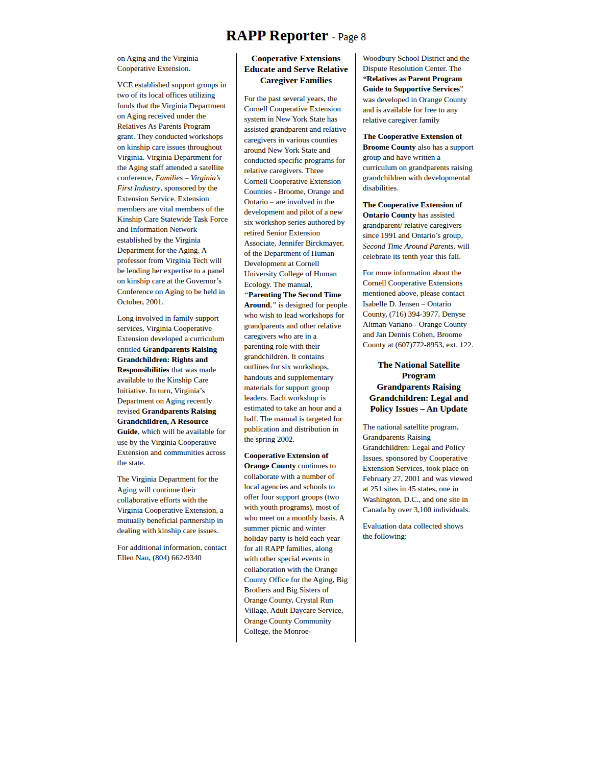RAPP Reporter - Page 8
on Aging and the Virginia Cooperative Extension.
VCE established support groups in two of its local offices utilizing funds that the Virginia Department on Aging received under the Relatives As Parents Program grant. They conducted workshops on kinship care issues throughout Virginia. Virginia Department for the Aging staff attended a satellite conference, Families – Virginia’s First Industry, sponsored by the Extension Service. Extension members are vital members of the Kinship Care Statewide Task Force and Information Network established by the Virginia Department for the Aging. A professor from Virginia Tech will be lending her expertise to a panel on kinship care at the Governor’s Conference on Aging to be held in October, 2001.
Long involved in family support services, Virginia Cooperative Extension developed a curriculum entitled Grandparents Raising Grandchildren: Rights and Responsibilities that was made available to the Kinship Care Initiative. In turn, Virginia’s Department on Aging recently revised Grandparents Raising Grandchildren, A Resource Guide, which will be available for use by the Virginia Cooperative Extension and communities across the state.
The Virginia Department for the Aging will continue their collaborative efforts with the Virginia Cooperative Extension, a mutually beneficial partnership in dealing with kinship care issues.
For additional information, contact Ellen Nau, (804) 662-9340
Cooperative Extensions Educate and Serve Relative Caregiver Families
For the past several years, the Cornell Cooperative Extension system in New York State has assisted grandparent and relative caregivers in various counties around New York State and conducted specific programs for relative caregivers. Three Cornell Cooperative Extension Counties - Broome, Orange and Ontario – are involved in the development and pilot of a new six workshop series authored by retired Senior Extension Associate, Jennifer Birckmayer, of the Department of Human Development at Cornell University College of Human Ecology. The manual, “Parenting The Second Time Around,” is designed for people who wish to lead workshops for grandparents and other relative caregivers who are in a parenting role with their grandchildren. It contains outlines for six workshops, handouts and supplementary materials for support group leaders. Each workshop is estimated to take an hour and a half. The manual is targeted for publication and distribution in the spring 2002.
Cooperative Extension of Orange County continues to collaborate with a number of local agencies and schools to offer four support groups (two with youth programs), most of who meet on a monthly basis. A summer picnic and winter holiday party is held each year for all RAPP families, along with other special events in collaboration with the Orange County Office for the Aging, Big Brothers and Big Sisters of Orange County, Crystal Run Village, Adult Daycare Service, Orange County Community College, the Monroe-
Woodbury School District and the Dispute Resolution Center. The “Relatives as Parent Program Guide to Supportive Services” was developed in Orange County and is available for free to any relative caregiver family
The Cooperative Extension of Broome County also has a support group and have written a curriculum on grandparents raising grandchildren with developmental disabilities.
The Cooperative Extension of Ontario County has assisted grandparent/ relative caregivers since 1991 and Ontario’s group, Second Time Around Parents, will celebrate its tenth year this fall.
For more information about the Cornell Cooperative Extensions mentioned above, please contact Isabelle D. Jensen – Ontario County, (716) 394-3977, Denyse Altman Variano - Orange County and Jan Dennis Cohen, Broome County at (607)772-8953, ext. 122.
The National Satellite Program
Grandparents Raising Grandchildren: Legal and Policy Issues – An Update
The national satellite program, Grandparents Raising Grandchildren: Legal and Policy Issues, sponsored by Cooperative Extension Services, took place on February 27, 2001 and was viewed at 251 sites in 45 states, one in Washington, D.C., and one site in Canada by over 3,100 individuals.
Evaluation data collected shows the following: